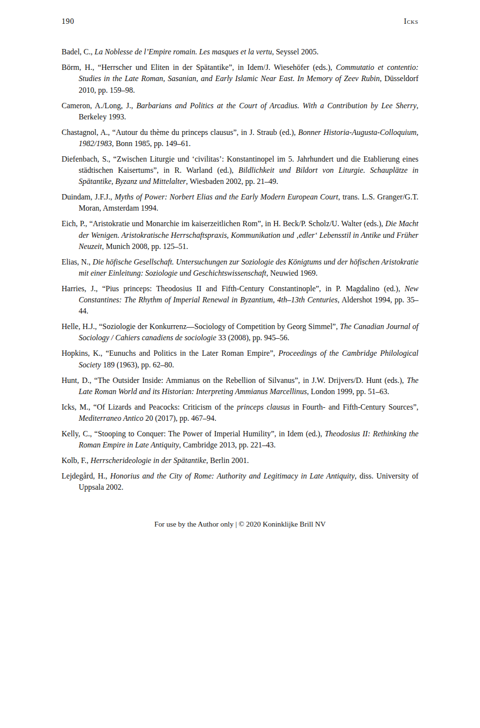190 Icks
Badel, C., La Noblesse de l’Empire romain. Les masques et la vertu, Seyssel 2005.
Börm, H., “Herrscher und Eliten in der Spätantike”, in Idem/J. Wiesehöfer (eds.), Commutatio et contentio: Studies in the Late Roman, Sasanian, and Early Islamic Near East. In Memory of Zeev Rubin, Düsseldorf 2010, pp. 159–98.
Cameron, A./Long, J., Barbarians and Politics at the Court of Arcadius. With a Contribution by Lee Sherry, Berkeley 1993.
Chastagnol, A., “Autour du thème du princeps clausus”, in J. Straub (ed.), Bonner Historia-Augusta-Colloquium, 1982/1983, Bonn 1985, pp. 149–61.
Diefenbach, S., “Zwischen Liturgie und ‘civilitas’: Konstantinopel im 5. Jahrhundert und die Etablierung eines städtischen Kaisertums”, in R. Warland (ed.), Bildlichkeit und Bildort von Liturgie. Schauplätze in Spätantike, Byzanz und Mittelalter, Wiesbaden 2002, pp. 21–49.
Duindam, J.F.J., Myths of Power: Norbert Elias and the Early Modern European Court, trans. L.S. Granger/G.T. Moran, Amsterdam 1994.
Eich, P., “Aristokratie und Monarchie im kaiserzeitlichen Rom”, in H. Beck/P. Scholz/U. Walter (eds.), Die Macht der Wenigen. Aristokratische Herrschaftspraxis, Kommunikation und ‚edler‘ Lebensstil in Antike und Früher Neuzeit, Munich 2008, pp. 125–51.
Elias, N., Die höfische Gesellschaft. Untersuchungen zur Soziologie des Königtums und der höfischen Aristokratie mit einer Einleitung: Soziologie und Geschichtswissenschaft, Neuwied 1969.
Harries, J., “Pius princeps: Theodosius II and Fifth-Century Constantinople”, in P. Magdalino (ed.), New Constantines: The Rhythm of Imperial Renewal in Byzantium, 4th–13th Centuries, Aldershot 1994, pp. 35–44.
Helle, H.J., “Soziologie der Konkurrenz—Sociology of Competition by Georg Simmel”, The Canadian Journal of Sociology / Cahiers canadiens de sociologie 33 (2008), pp. 945–56.
Hopkins, K., “Eunuchs and Politics in the Later Roman Empire”, Proceedings of the Cambridge Philological Society 189 (1963), pp. 62–80.
Hunt, D., “The Outsider Inside: Ammianus on the Rebellion of Silvanus”, in J.W. Drijvers/D. Hunt (eds.), The Late Roman World and its Historian: Interpreting Ammianus Marcellinus, London 1999, pp. 51–63.
Icks, M., “Of Lizards and Peacocks: Criticism of the princeps clausus in Fourth- and Fifth-Century Sources”, Mediterraneo Antico 20 (2017), pp. 467–94.
Kelly, C., “Stooping to Conquer: The Power of Imperial Humility”, in Idem (ed.), Theodosius II: Rethinking the Roman Empire in Late Antiquity, Cambridge 2013, pp. 221–43.
Kolb, F., Herrscherideologie in der Spätantike, Berlin 2001.
Lejdegård, H., Honorius and the City of Rome: Authority and Legitimacy in Late Antiquity, diss. University of Uppsala 2002.
For use by the Author only | © 2020 Koninklijke Brill NV